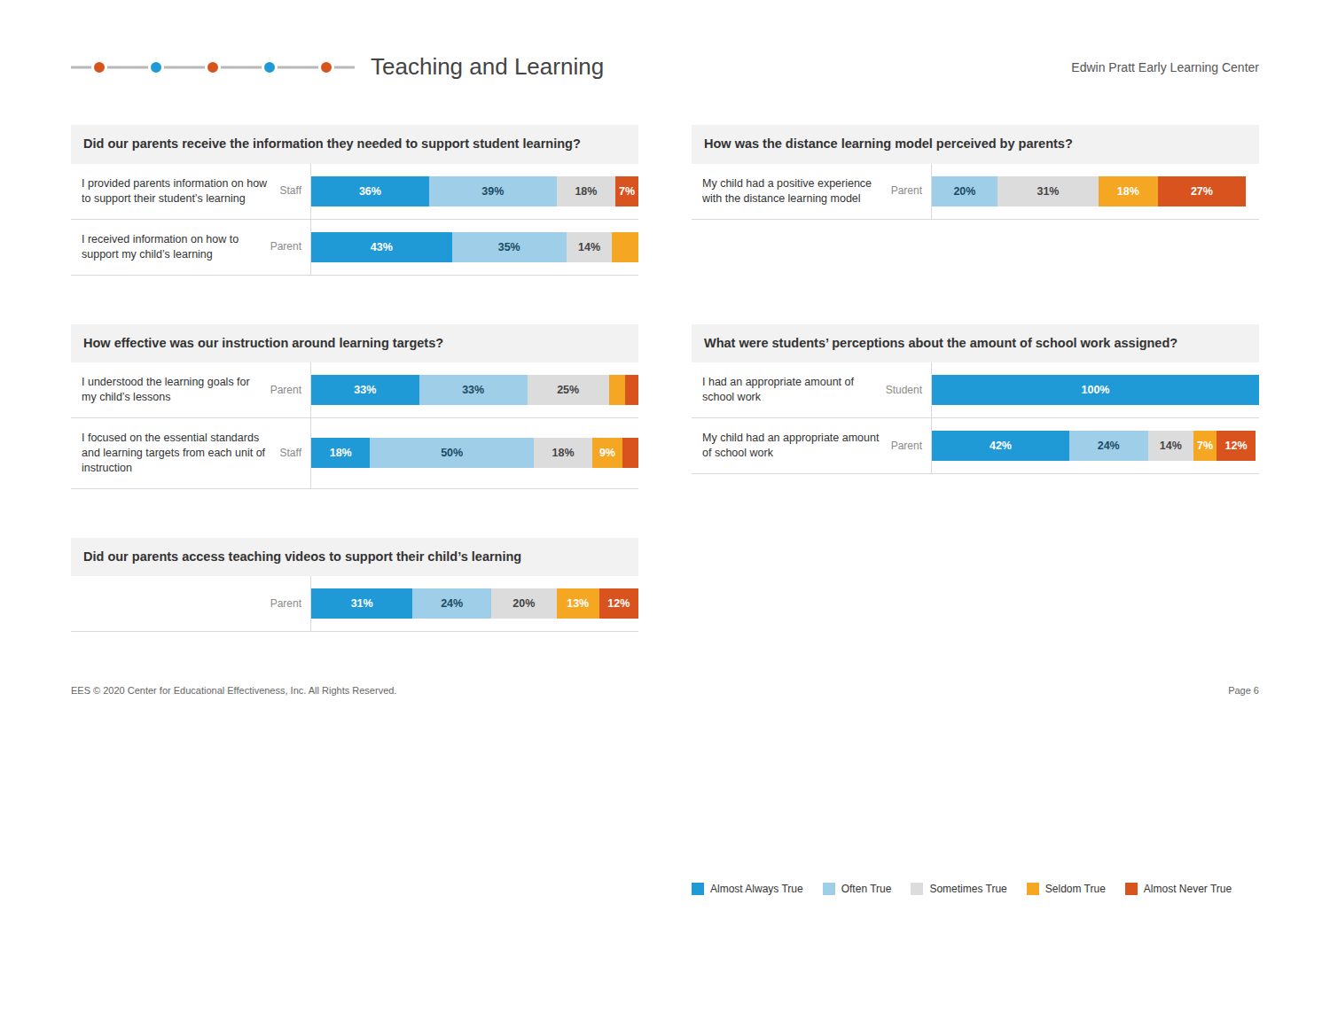Teaching and Learning
Edwin Pratt Early Learning Center
Did our parents receive the information they needed to support student learning?
I provided parents information on how to support their student’s learning Staff
36%
39%
18%
7%
I received information on how to support my child’s learning Parent
43%
35%
14%
How was the distance learning model perceived by parents?
My child had a positive experience with the distance learning model Parent
20%
31%
18%
27%
How effective was our instruction around learning targets?
I understood the learning goals for my child’s lessons Parent
33%
33%
25%
I focused on the essential standards and learning targets from each unit of instruction Staff
18%
50%
18%
9%
What were students’ perceptions about the amount of school work assigned?
I had an appropriate amount of school work Student
100%
My child had an appropriate amount of school work Parent
42%
24%
14%
7%
12%
Did our parents access teaching videos to support their child’s learning
Parent
31%
24%
20%
13%
12%
Almost Always True
Often True
Sometimes True
Seldom True
Almost Never True
EES © 2020 Center for Educational Effectiveness, Inc. All Rights Reserved.
Page 6